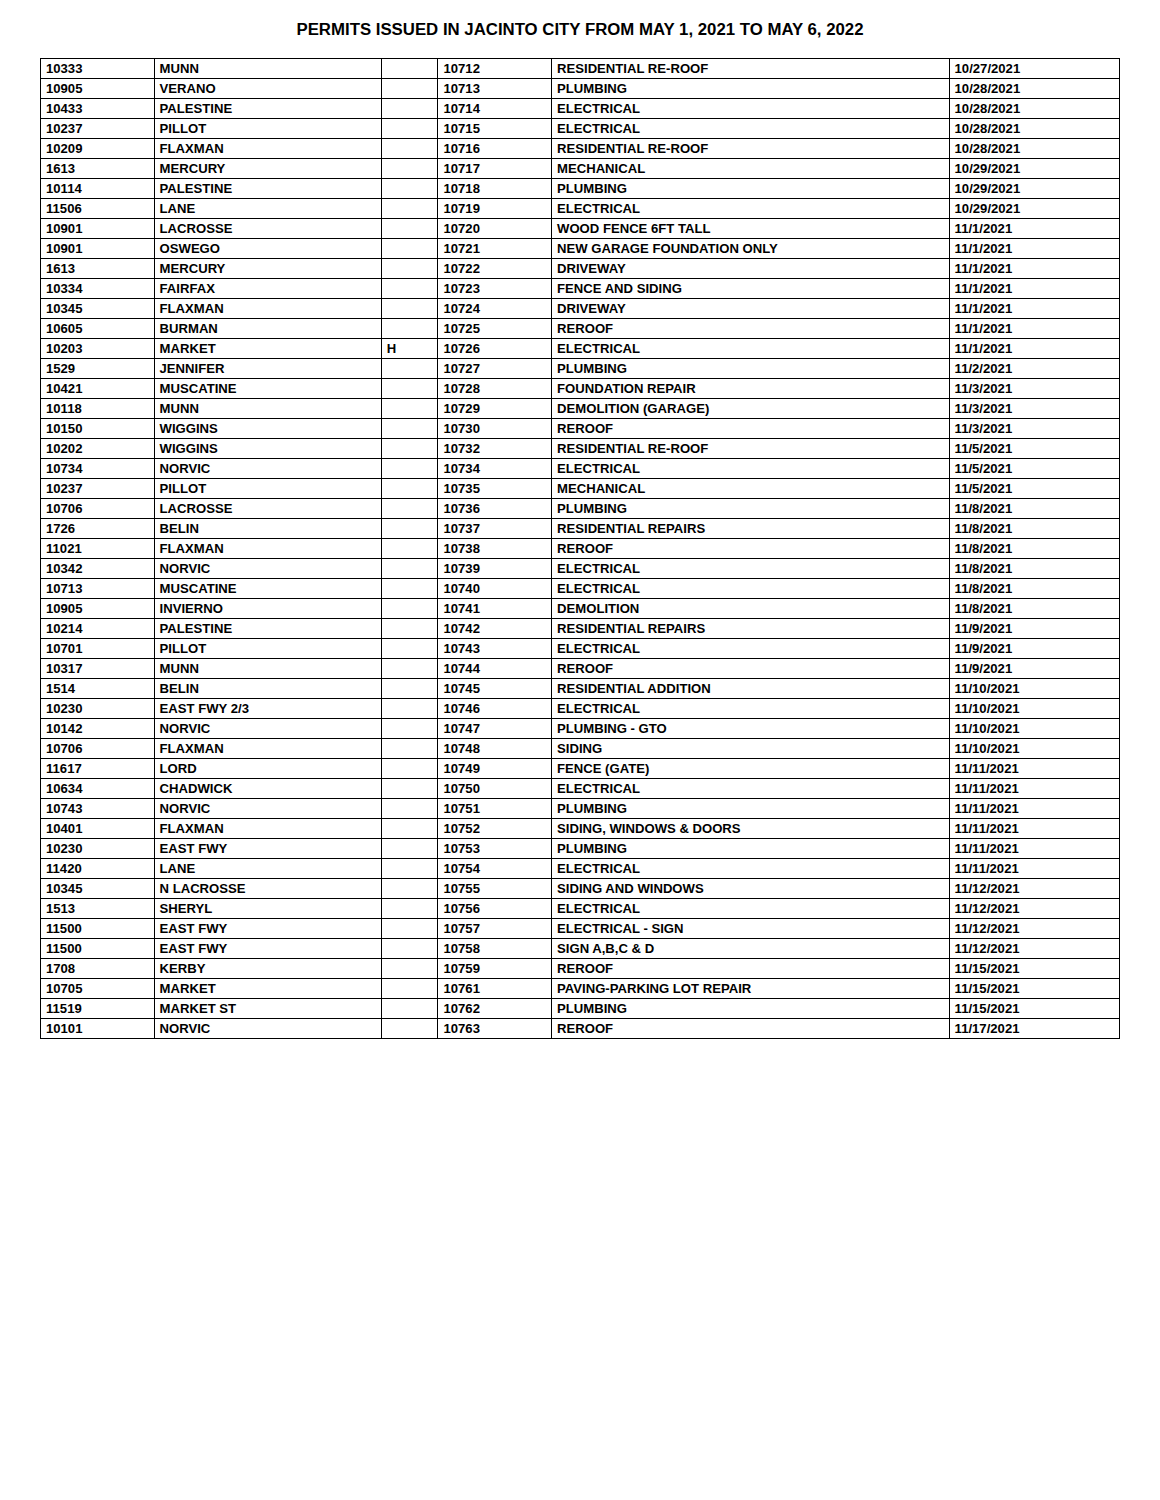PERMITS ISSUED IN JACINTO CITY FROM MAY 1, 2021 TO MAY 6, 2022
| 10333 | MUNN | | 10712 | RESIDENTIAL RE-ROOF | 10/27/2021 |
| 10905 | VERANO | | 10713 | PLUMBING | 10/28/2021 |
| 10433 | PALESTINE | | 10714 | ELECTRICAL | 10/28/2021 |
| 10237 | PILLOT | | 10715 | ELECTRICAL | 10/28/2021 |
| 10209 | FLAXMAN | | 10716 | RESIDENTIAL RE-ROOF | 10/28/2021 |
| 1613 | MERCURY | | 10717 | MECHANICAL | 10/29/2021 |
| 10114 | PALESTINE | | 10718 | PLUMBING | 10/29/2021 |
| 11506 | LANE | | 10719 | ELECTRICAL | 10/29/2021 |
| 10901 | LACROSSE | | 10720 | WOOD FENCE 6FT TALL | 11/1/2021 |
| 10901 | OSWEGO | | 10721 | NEW GARAGE FOUNDATION ONLY | 11/1/2021 |
| 1613 | MERCURY | | 10722 | DRIVEWAY | 11/1/2021 |
| 10334 | FAIRFAX | | 10723 | FENCE AND SIDING | 11/1/2021 |
| 10345 | FLAXMAN | | 10724 | DRIVEWAY | 11/1/2021 |
| 10605 | BURMAN | | 10725 | REROOF | 11/1/2021 |
| 10203 | MARKET | H | 10726 | ELECTRICAL | 11/1/2021 |
| 1529 | JENNIFER | | 10727 | PLUMBING | 11/2/2021 |
| 10421 | MUSCATINE | | 10728 | FOUNDATION REPAIR | 11/3/2021 |
| 10118 | MUNN | | 10729 | DEMOLITION (GARAGE) | 11/3/2021 |
| 10150 | WIGGINS | | 10730 | REROOF | 11/3/2021 |
| 10202 | WIGGINS | | 10732 | RESIDENTIAL RE-ROOF | 11/5/2021 |
| 10734 | NORVIC | | 10734 | ELECTRICAL | 11/5/2021 |
| 10237 | PILLOT | | 10735 | MECHANICAL | 11/5/2021 |
| 10706 | LACROSSE | | 10736 | PLUMBING | 11/8/2021 |
| 1726 | BELIN | | 10737 | RESIDENTIAL REPAIRS | 11/8/2021 |
| 11021 | FLAXMAN | | 10738 | REROOF | 11/8/2021 |
| 10342 | NORVIC | | 10739 | ELECTRICAL | 11/8/2021 |
| 10713 | MUSCATINE | | 10740 | ELECTRICAL | 11/8/2021 |
| 10905 | INVIERNO | | 10741 | DEMOLITION | 11/8/2021 |
| 10214 | PALESTINE | | 10742 | RESIDENTIAL REPAIRS | 11/9/2021 |
| 10701 | PILLOT | | 10743 | ELECTRICAL | 11/9/2021 |
| 10317 | MUNN | | 10744 | REROOF | 11/9/2021 |
| 1514 | BELIN | | 10745 | RESIDENTIAL ADDITION | 11/10/2021 |
| 10230 | EAST FWY 2/3 | | 10746 | ELECTRICAL | 11/10/2021 |
| 10142 | NORVIC | | 10747 | PLUMBING - GTO | 11/10/2021 |
| 10706 | FLAXMAN | | 10748 | SIDING | 11/10/2021 |
| 11617 | LORD | | 10749 | FENCE (GATE) | 11/11/2021 |
| 10634 | CHADWICK | | 10750 | ELECTRICAL | 11/11/2021 |
| 10743 | NORVIC | | 10751 | PLUMBING | 11/11/2021 |
| 10401 | FLAXMAN | | 10752 | SIDING, WINDOWS & DOORS | 11/11/2021 |
| 10230 | EAST FWY | | 10753 | PLUMBING | 11/11/2021 |
| 11420 | LANE | | 10754 | ELECTRICAL | 11/11/2021 |
| 10345 | N LACROSSE | | 10755 | SIDING AND WINDOWS | 11/12/2021 |
| 1513 | SHERYL | | 10756 | ELECTRICAL | 11/12/2021 |
| 11500 | EAST FWY | | 10757 | ELECTRICAL - SIGN | 11/12/2021 |
| 11500 | EAST FWY | | 10758 | SIGN A,B,C & D | 11/12/2021 |
| 1708 | KERBY | | 10759 | REROOF | 11/15/2021 |
| 10705 | MARKET | | 10761 | PAVING-PARKING LOT REPAIR | 11/15/2021 |
| 11519 | MARKET ST | | 10762 | PLUMBING | 11/15/2021 |
| 10101 | NORVIC | | 10763 | REROOF | 11/17/2021 |